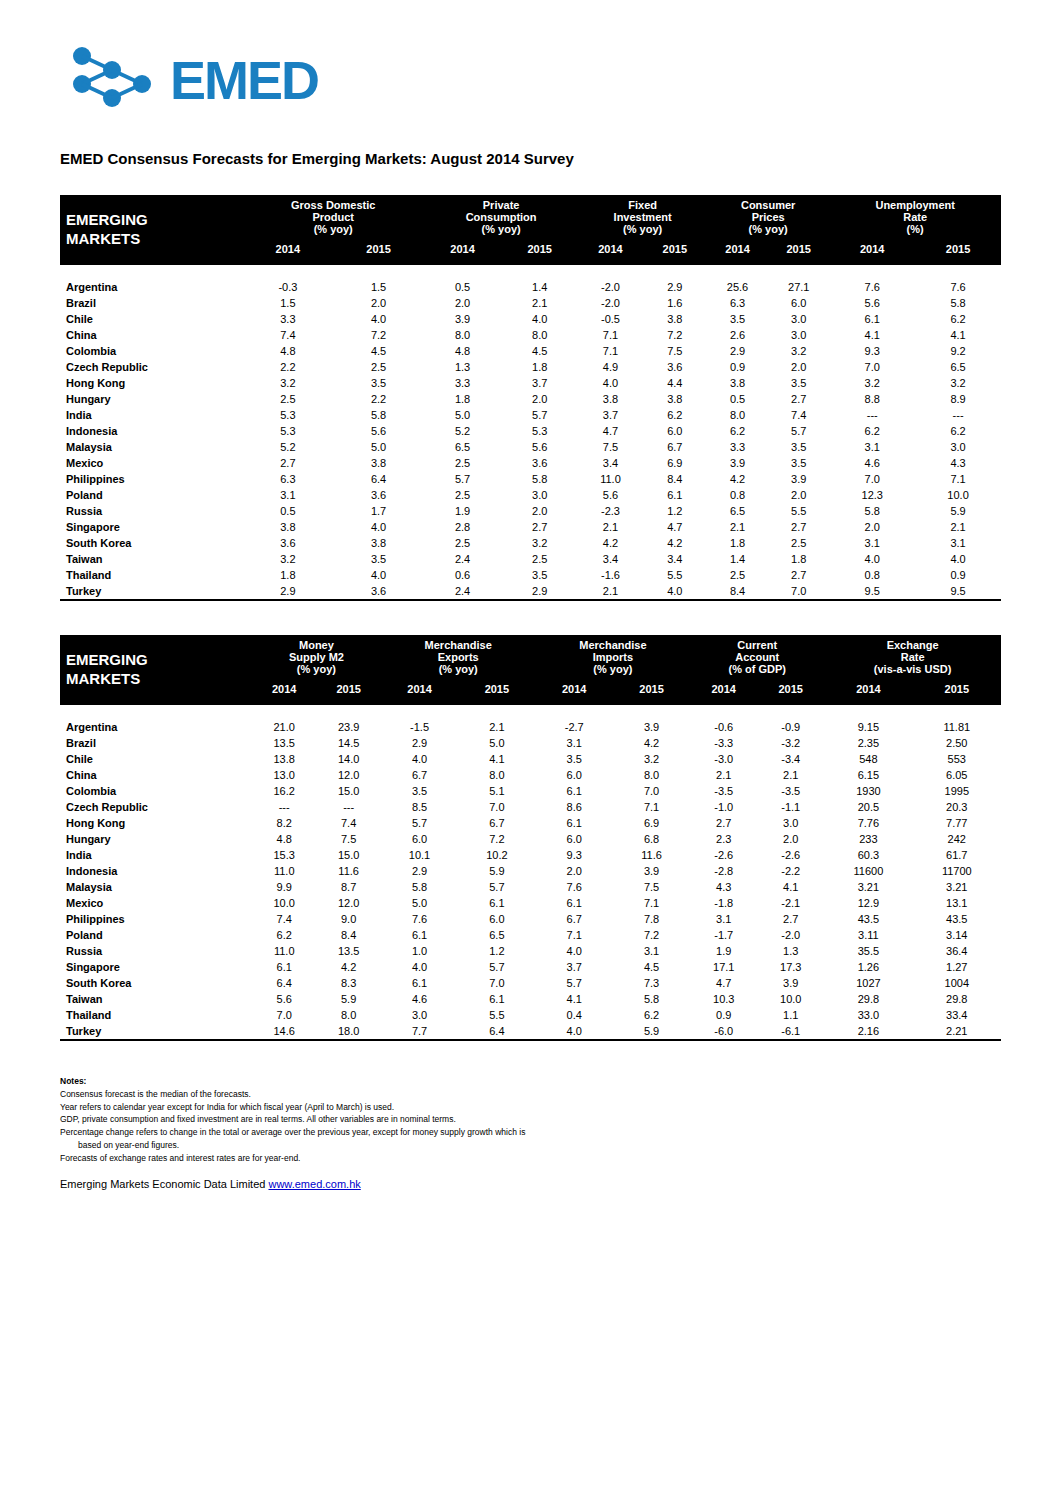EMED
EMED Consensus Forecasts for Emerging Markets: August 2014 Survey
| EMERGING MARKETS | Gross Domestic Product (% yoy) | Private Consumption (% yoy) | Fixed Investment (% yoy) | Consumer Prices (% yoy) | Unemployment Rate (%) |
| --- | --- | --- | --- | --- | --- |
| 2014 | 2015 | 2014 | 2015 | 2014 | 2015 | 2014 | 2015 | 2014 | 2015 |
| Argentina | -0.3 | 1.5 | 0.5 | 1.4 | -2.0 | 2.9 | 25.6 | 27.1 | 7.6 | 7.6 |
| Brazil | 1.5 | 2.0 | 2.0 | 2.1 | -2.0 | 1.6 | 6.3 | 6.0 | 5.6 | 5.8 |
| Chile | 3.3 | 4.0 | 3.9 | 4.0 | -0.5 | 3.8 | 3.5 | 3.0 | 6.1 | 6.2 |
| China | 7.4 | 7.2 | 8.0 | 8.0 | 7.1 | 7.2 | 2.6 | 3.0 | 4.1 | 4.1 |
| Colombia | 4.8 | 4.5 | 4.8 | 4.5 | 7.1 | 7.5 | 2.9 | 3.2 | 9.3 | 9.2 |
| Czech Republic | 2.2 | 2.5 | 1.3 | 1.8 | 4.9 | 3.6 | 0.9 | 2.0 | 7.0 | 6.5 |
| Hong Kong | 3.2 | 3.5 | 3.3 | 3.7 | 4.0 | 4.4 | 3.8 | 3.5 | 3.2 | 3.2 |
| Hungary | 2.5 | 2.2 | 1.8 | 2.0 | 3.8 | 3.8 | 0.5 | 2.7 | 8.8 | 8.9 |
| India | 5.3 | 5.8 | 5.0 | 5.7 | 3.7 | 6.2 | 8.0 | 7.4 | --- | --- |
| Indonesia | 5.3 | 5.6 | 5.2 | 5.3 | 4.7 | 6.0 | 6.2 | 5.7 | 6.2 | 6.2 |
| Malaysia | 5.2 | 5.0 | 6.5 | 5.6 | 7.5 | 6.7 | 3.3 | 3.5 | 3.1 | 3.0 |
| Mexico | 2.7 | 3.8 | 2.5 | 3.6 | 3.4 | 6.9 | 3.9 | 3.5 | 4.6 | 4.3 |
| Philippines | 6.3 | 6.4 | 5.7 | 5.8 | 11.0 | 8.4 | 4.2 | 3.9 | 7.0 | 7.1 |
| Poland | 3.1 | 3.6 | 2.5 | 3.0 | 5.6 | 6.1 | 0.8 | 2.0 | 12.3 | 10.0 |
| Russia | 0.5 | 1.7 | 1.9 | 2.0 | -2.3 | 1.2 | 6.5 | 5.5 | 5.8 | 5.9 |
| Singapore | 3.8 | 4.0 | 2.8 | 2.7 | 2.1 | 4.7 | 2.1 | 2.7 | 2.0 | 2.1 |
| South Korea | 3.6 | 3.8 | 2.5 | 3.2 | 4.2 | 4.2 | 1.8 | 2.5 | 3.1 | 3.1 |
| Taiwan | 3.2 | 3.5 | 2.4 | 2.5 | 3.4 | 3.4 | 1.4 | 1.8 | 4.0 | 4.0 |
| Thailand | 1.8 | 4.0 | 0.6 | 3.5 | -1.6 | 5.5 | 2.5 | 2.7 | 0.8 | 0.9 |
| Turkey | 2.9 | 3.6 | 2.4 | 2.9 | 2.1 | 4.0 | 8.4 | 7.0 | 9.5 | 9.5 |
| EMERGING MARKETS | Money Supply M2 (% yoy) | Merchandise Exports (% yoy) | Merchandise Imports (% yoy) | Current Account (% of GDP) | Exchange Rate (vis-a-vis USD) |
| --- | --- | --- | --- | --- | --- |
| 2014 | 2015 | 2014 | 2015 | 2014 | 2015 | 2014 | 2015 | 2014 | 2015 |
| Argentina | 21.0 | 23.9 | -1.5 | 2.1 | -2.7 | 3.9 | -0.6 | -0.9 | 9.15 | 11.81 |
| Brazil | 13.5 | 14.5 | 2.9 | 5.0 | 3.1 | 4.2 | -3.3 | -3.2 | 2.35 | 2.50 |
| Chile | 13.8 | 14.0 | 4.0 | 4.1 | 3.5 | 3.2 | -3.0 | -3.4 | 548 | 553 |
| China | 13.0 | 12.0 | 6.7 | 8.0 | 6.0 | 8.0 | 2.1 | 2.1 | 6.15 | 6.05 |
| Colombia | 16.2 | 15.0 | 3.5 | 5.1 | 6.1 | 7.0 | -3.5 | -3.5 | 1930 | 1995 |
| Czech Republic | --- | --- | 8.5 | 7.0 | 8.6 | 7.1 | -1.0 | -1.1 | 20.5 | 20.3 |
| Hong Kong | 8.2 | 7.4 | 5.7 | 6.7 | 6.1 | 6.9 | 2.7 | 3.0 | 7.76 | 7.77 |
| Hungary | 4.8 | 7.5 | 6.0 | 7.2 | 6.0 | 6.8 | 2.3 | 2.0 | 233 | 242 |
| India | 15.3 | 15.0 | 10.1 | 10.2 | 9.3 | 11.6 | -2.6 | -2.6 | 60.3 | 61.7 |
| Indonesia | 11.0 | 11.6 | 2.9 | 5.9 | 2.0 | 3.9 | -2.8 | -2.2 | 11600 | 11700 |
| Malaysia | 9.9 | 8.7 | 5.8 | 5.7 | 7.6 | 7.5 | 4.3 | 4.1 | 3.21 | 3.21 |
| Mexico | 10.0 | 12.0 | 5.0 | 6.1 | 6.1 | 7.1 | -1.8 | -2.1 | 12.9 | 13.1 |
| Philippines | 7.4 | 9.0 | 7.6 | 6.0 | 6.7 | 7.8 | 3.1 | 2.7 | 43.5 | 43.5 |
| Poland | 6.2 | 8.4 | 6.1 | 6.5 | 7.1 | 7.2 | -1.7 | -2.0 | 3.11 | 3.14 |
| Russia | 11.0 | 13.5 | 1.0 | 1.2 | 4.0 | 3.1 | 1.9 | 1.3 | 35.5 | 36.4 |
| Singapore | 6.1 | 4.2 | 4.0 | 5.7 | 3.7 | 4.5 | 17.1 | 17.3 | 1.26 | 1.27 |
| South Korea | 6.4 | 8.3 | 6.1 | 7.0 | 5.7 | 7.3 | 4.7 | 3.9 | 1027 | 1004 |
| Taiwan | 5.6 | 5.9 | 4.6 | 6.1 | 4.1 | 5.8 | 10.3 | 10.0 | 29.8 | 29.8 |
| Thailand | 7.0 | 8.0 | 3.0 | 5.5 | 0.4 | 6.2 | 0.9 | 1.1 | 33.0 | 33.4 |
| Turkey | 14.6 | 18.0 | 7.7 | 6.4 | 4.0 | 5.9 | -6.0 | -6.1 | 2.16 | 2.21 |
Notes:
Consensus forecast is the median of the forecasts.
Year refers to calendar year except for India for which fiscal year (April to March) is used.
GDP, private consumption and fixed investment are in real terms. All other variables are in nominal terms.
Percentage change refers to change in the total or average over the previous year, except for money supply growth which is
based on year-end figures.
Forecasts of exchange rates and interest rates are for year-end.
Emerging Markets Economic Data Limited www.emed.com.hk